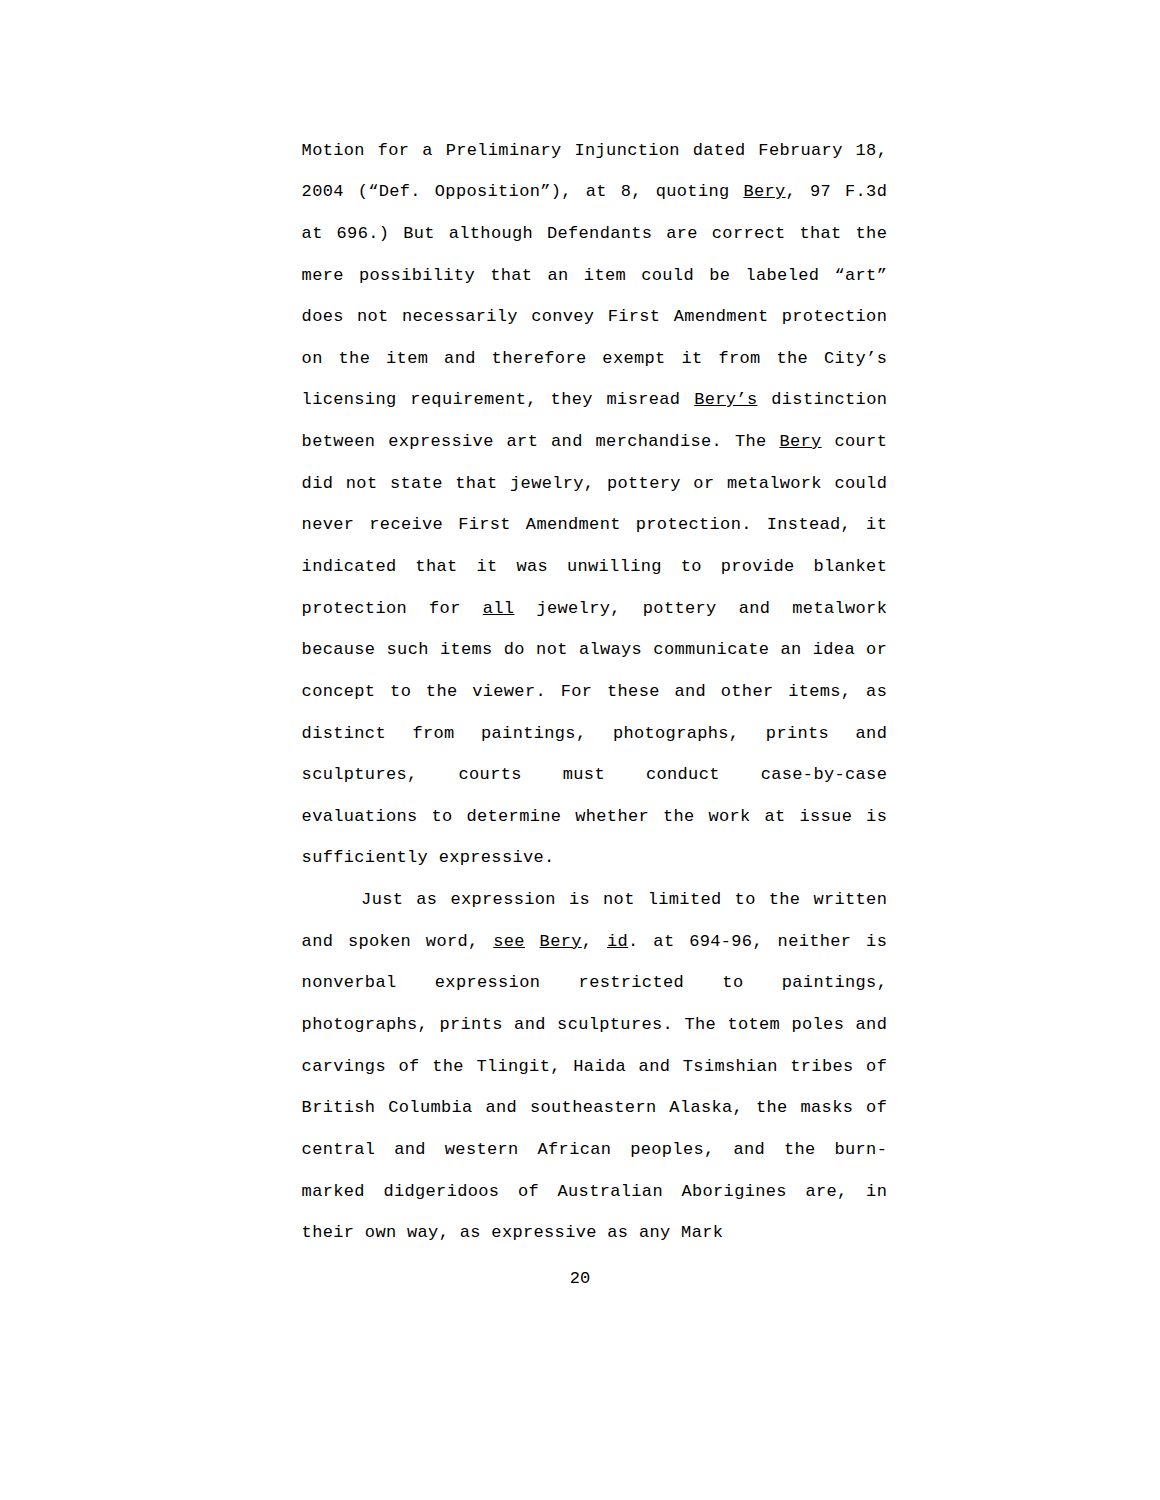Motion for a Preliminary Injunction dated February 18, 2004 (“Def. Opposition”), at 8, quoting Bery, 97 F.3d at 696.) But although Defendants are correct that the mere possibility that an item could be labeled “art” does not necessarily convey First Amendment protection on the item and therefore exempt it from the City’s licensing requirement, they misread Bery’s distinction between expressive art and merchandise. The Bery court did not state that jewelry, pottery or metalwork could never receive First Amendment protection. Instead, it indicated that it was unwilling to provide blanket protection for all jewelry, pottery and metalwork because such items do not always communicate an idea or concept to the viewer. For these and other items, as distinct from paintings, photographs, prints and sculptures, courts must conduct case-by-case evaluations to determine whether the work at issue is sufficiently expressive.
Just as expression is not limited to the written and spoken word, see Bery, id. at 694-96, neither is nonverbal expression restricted to paintings, photographs, prints and sculptures. The totem poles and carvings of the Tlingit, Haida and Tsimshian tribes of British Columbia and southeastern Alaska, the masks of central and western African peoples, and the burn-marked didgeridoos of Australian Aborigines are, in their own way, as expressive as any Mark
20